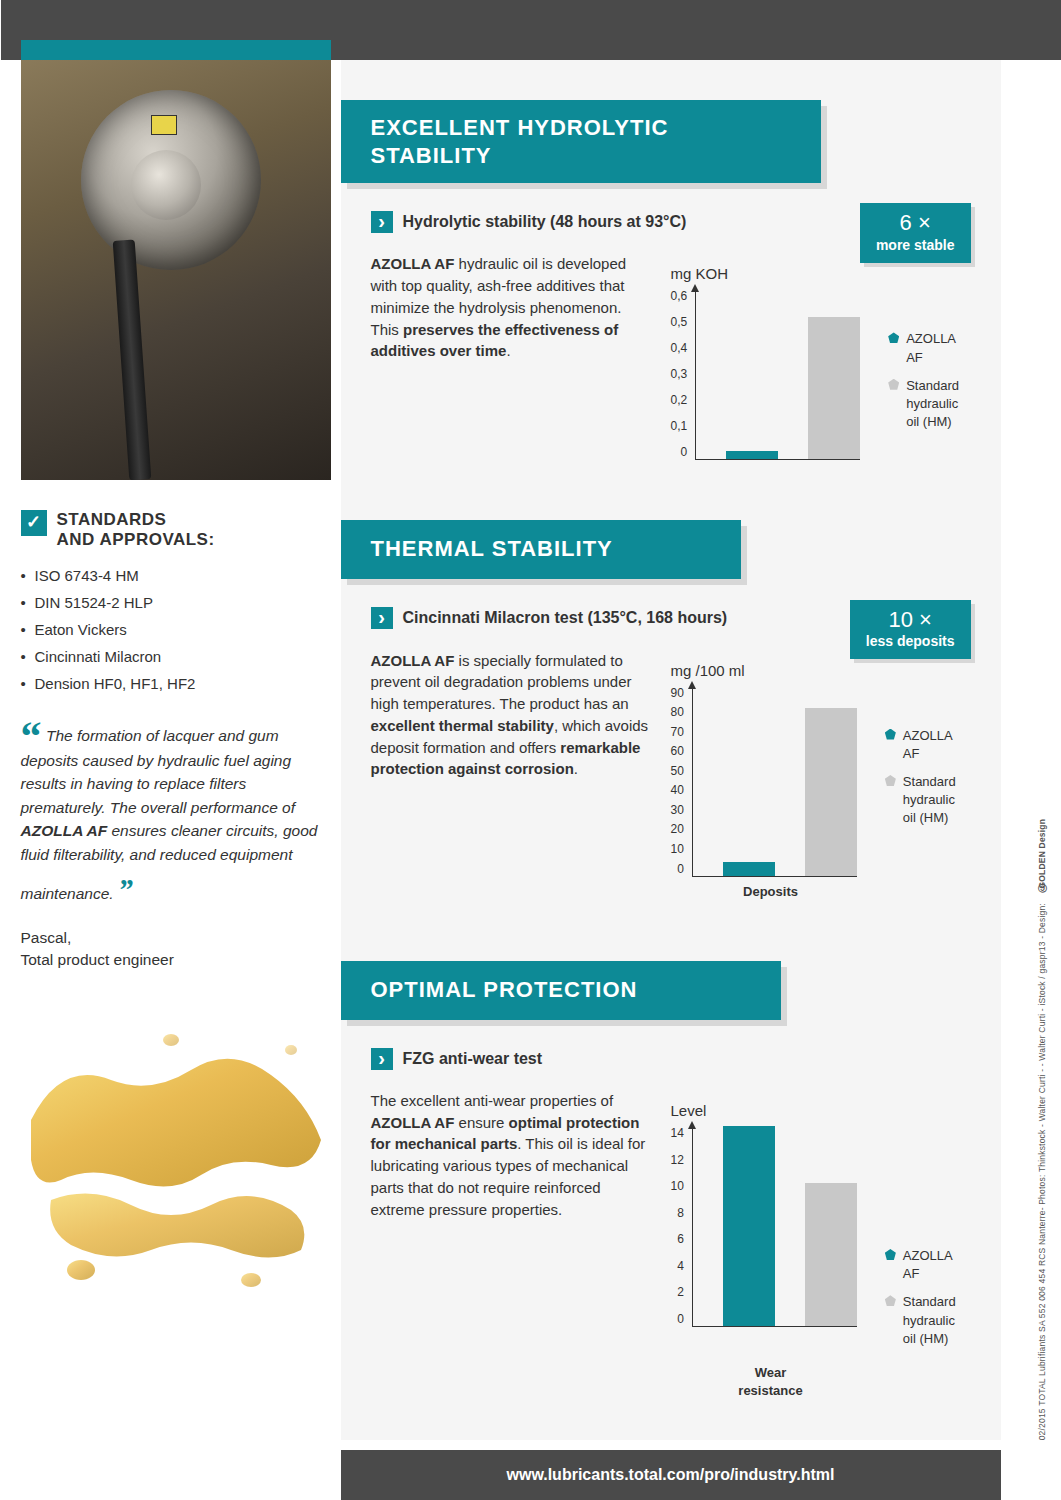STANDARDS
AND APPROVALS:
ISO 6743-4 HM
DIN 51524-2 HLP
Eaton Vickers
Cincinnati Milacron
Dension HF0, HF1, HF2
“ The formation of lacquer and gum deposits caused by hydraulic fuel aging results in having to replace filters prematurely. The overall performance of AZOLLA AF ensures cleaner circuits, good fluid filterability, and reduced equipment maintenance. ”
Pascal,
Total product engineer
EXCELLENT HYDROLYTIC
STABILITY
Hydrolytic stability (48 hours at 93°C)
AZOLLA AF hydraulic oil is developed with top quality, ash-free additives that minimize the hydrolysis phenomenon. This preserves the effectiveness of additives over time.
6 × more stable
mg KOH
0,6 0,5 0,4 0,3 0,2 0,1 0
AZOLLA AF
Standard hydraulic
oil (HM)
THERMAL STABILITY
Cincinnati Milacron test (135°C, 168 hours)
AZOLLA AF is specially formulated to prevent oil degradation problems under high temperatures. The product has an excellent thermal stability, which avoids deposit formation and offers remarkable protection against corrosion.
10 × less deposits
mg /100 ml
90 80 70 60 50 40 30 20 10 0
AZOLLA AF
Standard hydraulic
oil (HM)
Deposits
OPTIMAL PROTECTION
FZG anti-wear test
The excellent anti-wear properties of AZOLLA AF ensure optimal protection for mechanical parts. This oil is ideal for lubricating various types of mechanical parts that do not require reinforced extreme pressure properties.
Level
14 12 10 8 6 4 2 0
AZOLLA AF
Standard hydraulic
oil (HM)
Wear
resistance
www.lubricants.total.com/pro/industry.html
02/2015 TOTAL Lubrifiants SA 552 006 454 RCS Nanterre- Photos: Thinkstock - Walter Curti - - Walter Curti - iStock / gaspr13 - Design: Ⓒ GOLDEN Design